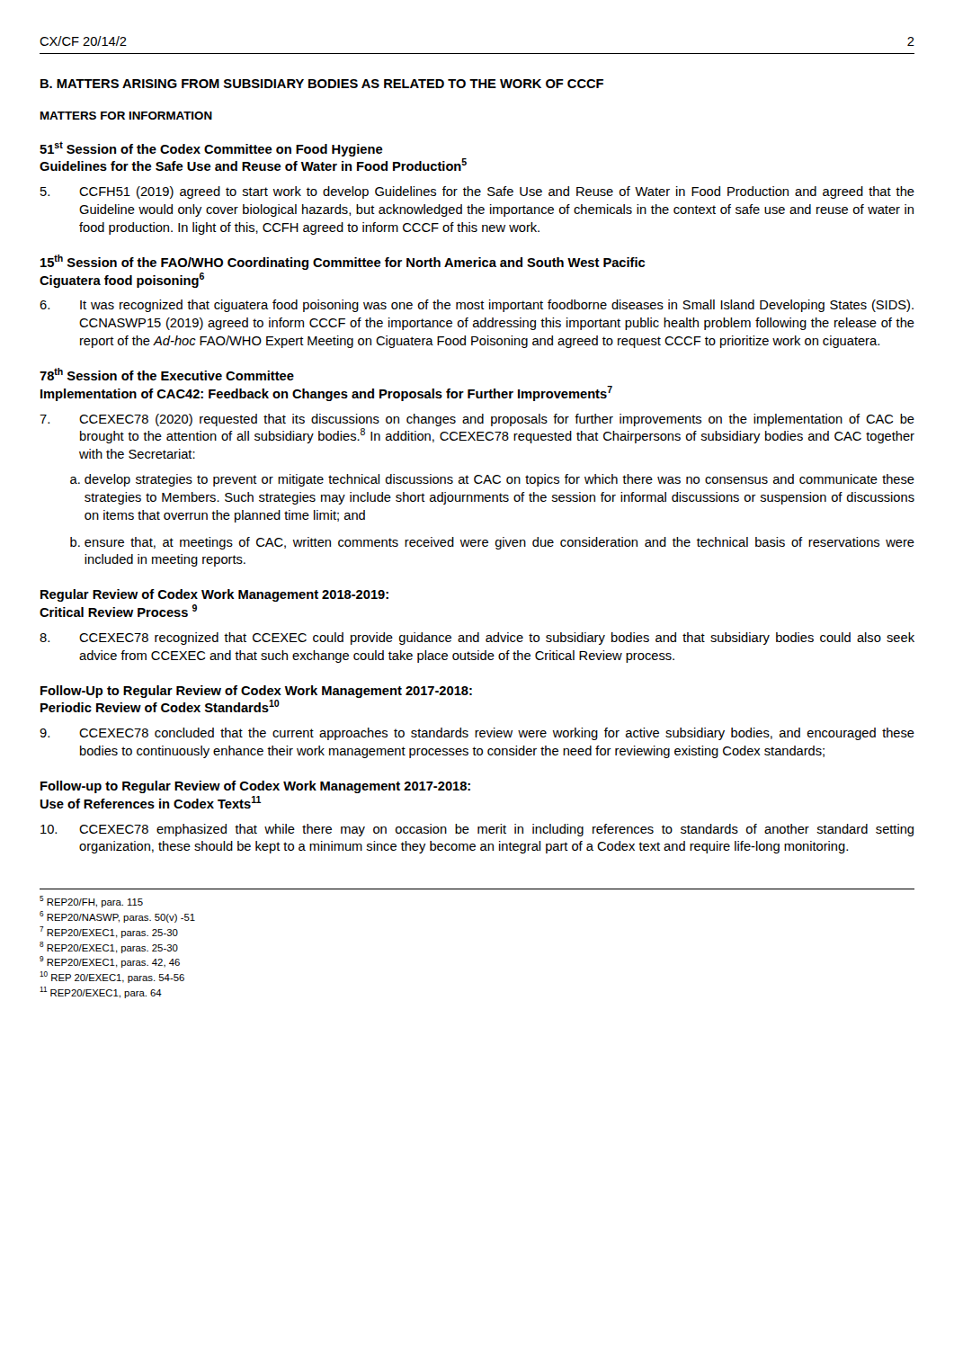CX/CF 20/14/2 2
B. MATTERS ARISING FROM SUBSIDIARY BODIES AS RELATED TO THE WORK OF CCCF
Matters for Information
51st Session of the Codex Committee on Food Hygiene Guidelines for the Safe Use and Reuse of Water in Food Production5
5.
CCFH51 (2019) agreed to start work to develop Guidelines for the Safe Use and Reuse of Water in Food Production and agreed that the Guideline would only cover biological hazards, but acknowledged the importance of chemicals in the context of safe use and reuse of water in food production. In light of this, CCFH agreed to inform CCCF of this new work.
15th Session of the FAO/WHO Coordinating Committee for North America and South West Pacific Ciguatera food poisoning6
6.
It was recognized that ciguatera food poisoning was one of the most important foodborne diseases in Small Island Developing States (SIDS). CCNASWP15 (2019) agreed to inform CCCF of the importance of addressing this important public health problem following the release of the report of the Ad-hoc FAO/WHO Expert Meeting on Ciguatera Food Poisoning and agreed to request CCCF to prioritize work on ciguatera.
78th Session of the Executive Committee Implementation of CAC42: Feedback on Changes and Proposals for Further Improvements7
7.
CCEXEC78 (2020) requested that its discussions on changes and proposals for further improvements on the implementation of CAC be brought to the attention of all subsidiary bodies.8 In addition, CCEXEC78 requested that Chairpersons of subsidiary bodies and CAC together with the Secretariat:
develop strategies to prevent or mitigate technical discussions at CAC on topics for which there was no consensus and communicate these strategies to Members. Such strategies may include short adjournments of the session for informal discussions or suspension of discussions on items that overrun the planned time limit; and
ensure that, at meetings of CAC, written comments received were given due consideration and the technical basis of reservations were included in meeting reports.
Regular Review of Codex Work Management 2018-2019: Critical Review Process 9
8.
CCEXEC78 recognized that CCEXEC could provide guidance and advice to subsidiary bodies and that subsidiary bodies could also seek advice from CCEXEC and that such exchange could take place outside of the Critical Review process.
Follow-Up to Regular Review of Codex Work Management 2017-2018: Periodic Review of Codex Standards10
9.
CCEXEC78 concluded that the current approaches to standards review were working for active subsidiary bodies, and encouraged these bodies to continuously enhance their work management processes to consider the need for reviewing existing Codex standards;
Follow-up to Regular Review of Codex Work Management 2017-2018: Use of References in Codex Texts11
10.
CCEXEC78 emphasized that while there may on occasion be merit in including references to standards of another standard setting organization, these should be kept to a minimum since they become an integral part of a Codex text and require life-long monitoring.
5 REP20/FH, para. 115
6 REP20/NASWP, paras. 50(v) -51
7 REP20/EXEC1, paras. 25-30
8 REP20/EXEC1, paras. 25-30
9 REP20/EXEC1, paras. 42, 46
10 REP 20/EXEC1, paras. 54-56
11 REP20/EXEC1, para. 64